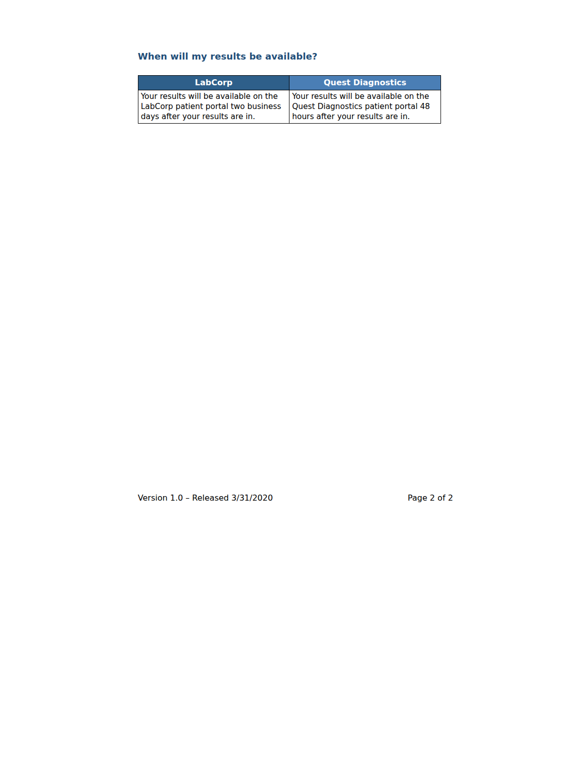When will my results be available?
| LabCorp | Quest Diagnostics |
| --- | --- |
| Your results will be available on the LabCorp patient portal two business days after your results are in. | Your results will be available on the Quest Diagnostics patient portal 48 hours after your results are in. |
Version 1.0 – Released 3/31/2020 Page 2 of 2